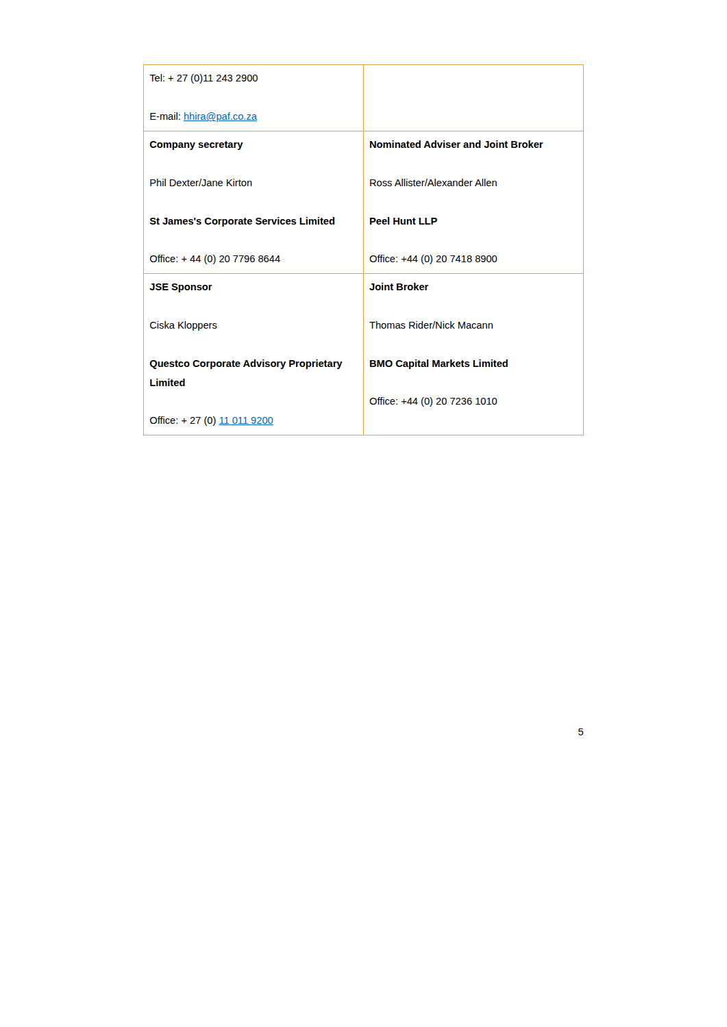| Tel: + 27 (0)11 243 2900 E-mail: hhira@paf.co.za | |
| Company secretary Phil Dexter/Jane Kirton St James's Corporate Services Limited Office: + 44 (0) 20 7796 8644 | Nominated Adviser and Joint Broker Ross Allister/Alexander Allen Peel Hunt LLP Office: +44 (0) 20 7418 8900 |
| JSE Sponsor Ciska Kloppers Questco Corporate Advisory Proprietary Limited Office: + 27 (0) 11 011 9200 | Joint Broker Thomas Rider/Nick Macann BMO Capital Markets Limited Office: +44 (0) 20 7236 1010 |
5